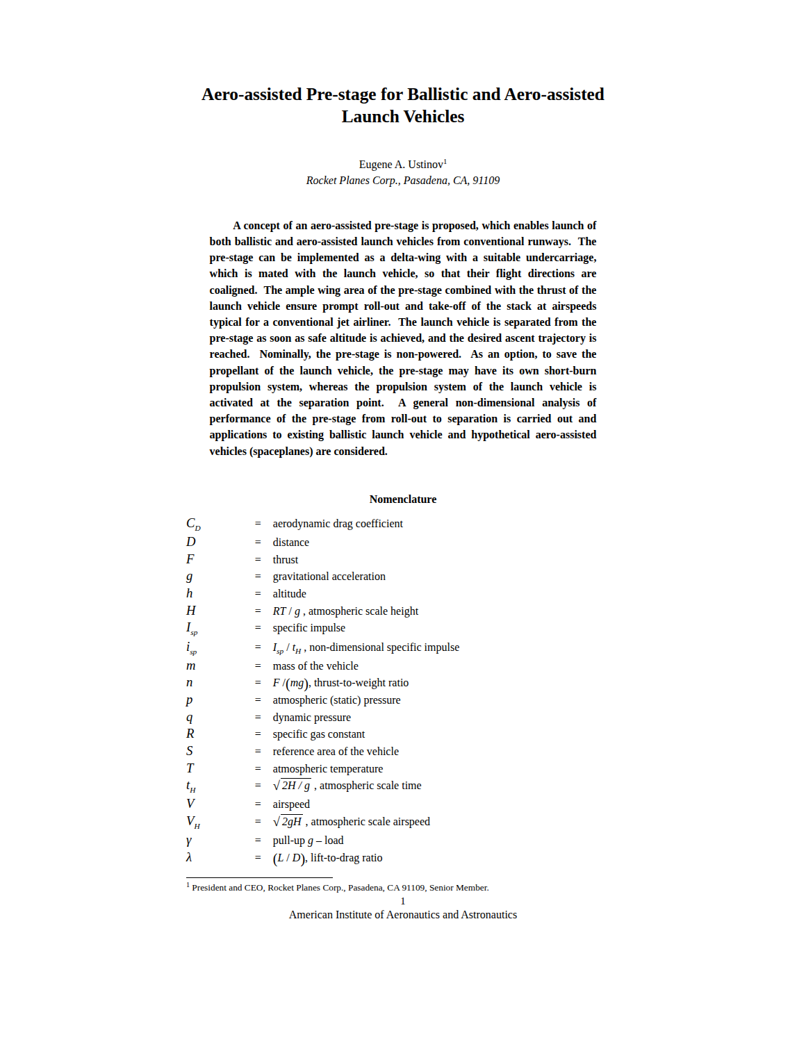Aero-assisted Pre-stage for Ballistic and Aero-assisted
Launch Vehicles
Eugene A. Ustinov1
Rocket Planes Corp., Pasadena, CA, 91109
A concept of an aero-assisted pre-stage is proposed, which enables launch of both ballistic and aero-assisted launch vehicles from conventional runways. The pre-stage can be implemented as a delta-wing with a suitable undercarriage, which is mated with the launch vehicle, so that their flight directions are coaligned. The ample wing area of the pre-stage combined with the thrust of the launch vehicle ensure prompt roll-out and take-off of the stack at airspeeds typical for a conventional jet airliner. The launch vehicle is separated from the pre-stage as soon as safe altitude is achieved, and the desired ascent trajectory is reached. Nominally, the pre-stage is non-powered. As an option, to save the propellant of the launch vehicle, the pre-stage may have its own short-burn propulsion system, whereas the propulsion system of the launch vehicle is activated at the separation point. A general non-dimensional analysis of performance of the pre-stage from roll-out to separation is carried out and applications to existing ballistic launch vehicle and hypothetical aero-assisted vehicles (spaceplanes) are considered.
Nomenclature
| C D | = | aerodynamic drag coefficient |
| D | = | distance |
| F | = | thrust |
| g | = | gravitational acceleration |
| h | = | altitude |
| H | = | RT / g , atmospheric scale height |
| I sp | = | specific impulse |
| i sp | = | I sp / t H , non-dimensional specific impulse |
| m | = | mass of the vehicle |
| n | = | F / ( mg ) , thrust-to-weight ratio |
| p | = | atmospheric (static) pressure |
| q | = | dynamic pressure |
| R | = | specific gas constant |
| S | = | reference area of the vehicle |
| T | = | atmospheric temperature |
| t H | = | √ 2H / g , atmospheric scale time |
| V | = | airspeed |
| V H | = | √ 2gH , atmospheric scale airspeed |
| γ | = | pull-up g – load |
| λ | = | ( L / D ) , lift-to-drag ratio |
1 President and CEO, Rocket Planes Corp., Pasadena, CA 91109, Senior Member.
1
American Institute of Aeronautics and Astronautics